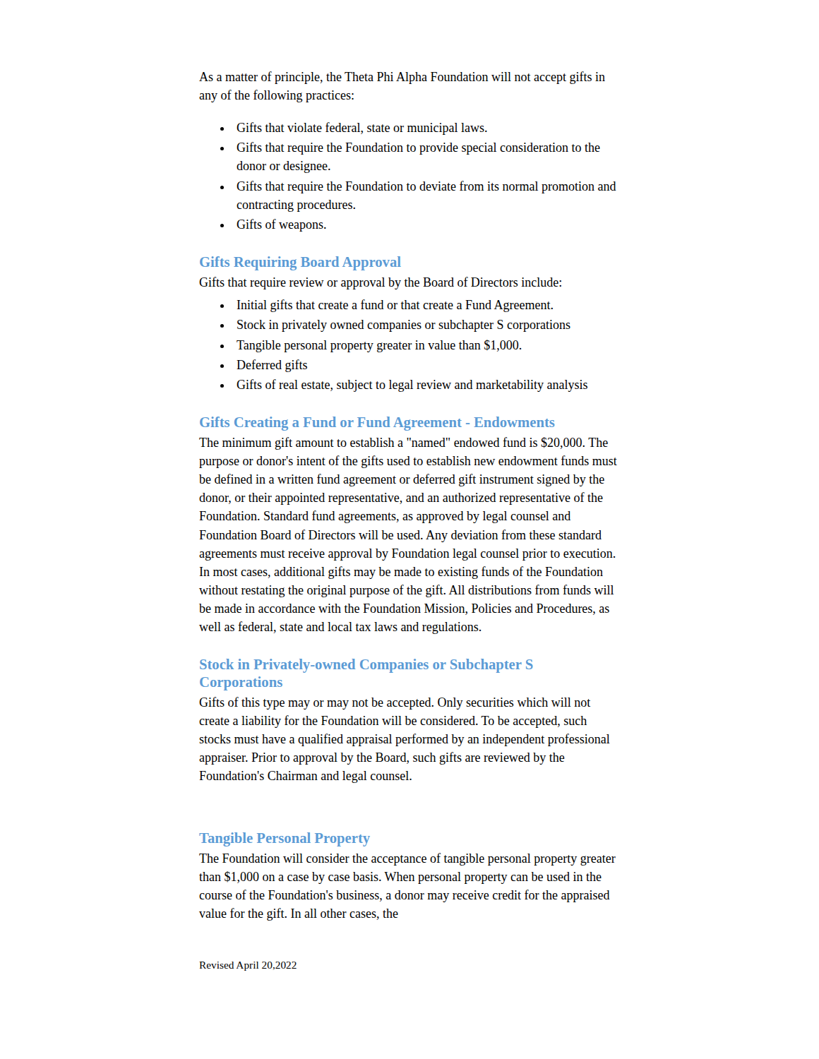As a matter of principle, the Theta Phi Alpha Foundation will not accept gifts in any of the following practices:
Gifts that violate federal, state or municipal laws.
Gifts that require the Foundation to provide special consideration to the donor or designee.
Gifts that require the Foundation to deviate from its normal promotion and contracting procedures.
Gifts of weapons.
Gifts Requiring Board Approval
Gifts that require review or approval by the Board of Directors include:
Initial gifts that create a fund or that create a Fund Agreement.
Stock in privately owned companies or subchapter S corporations
Tangible personal property greater in value than $1,000.
Deferred gifts
Gifts of real estate, subject to legal review and marketability analysis
Gifts Creating a Fund or Fund Agreement - Endowments
The minimum gift amount to establish a "named" endowed fund is $20,000. The purpose or donor's intent of the gifts used to establish new endowment funds must be defined in a written fund agreement or deferred gift instrument signed by the donor, or their appointed representative, and an authorized representative of the Foundation. Standard fund agreements, as approved by legal counsel and Foundation Board of Directors will be used. Any deviation from these standard agreements must receive approval by Foundation legal counsel prior to execution. In most cases, additional gifts may be made to existing funds of the Foundation without restating the original purpose of the gift. All distributions from funds will be made in accordance with the Foundation Mission, Policies and Procedures, as well as federal, state and local tax laws and regulations.
Stock in Privately-owned Companies or Subchapter S Corporations
Gifts of this type may or may not be accepted. Only securities which will not create a liability for the Foundation will be considered. To be accepted, such stocks must have a qualified appraisal performed by an independent professional appraiser. Prior to approval by the Board, such gifts are reviewed by the Foundation's Chairman and legal counsel.
Tangible Personal Property
The Foundation will consider the acceptance of tangible personal property greater than $1,000 on a case by case basis. When personal property can be used in the course of the Foundation's business, a donor may receive credit for the appraised value for the gift. In all other cases, the
Revised April 20,2022